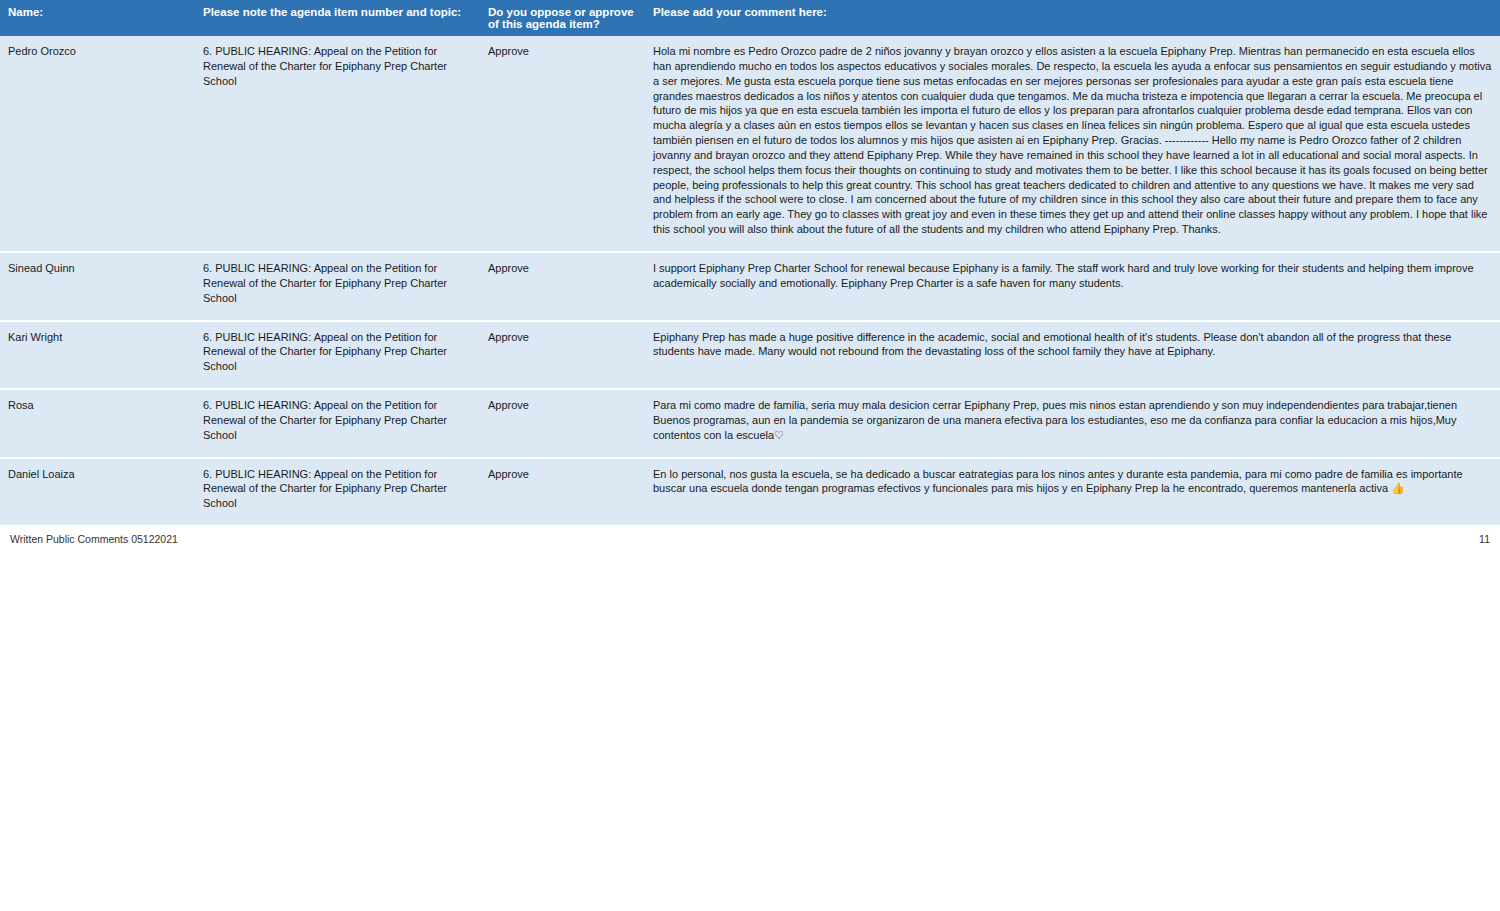| Name: | Please note the agenda item number and topic: | Do you oppose or approve of this agenda item? | Please add your comment here: |
| --- | --- | --- | --- |
| Pedro Orozco | 6. PUBLIC HEARING: Appeal on the Petition for Renewal of the Charter for Epiphany Prep Charter School | Approve | Hola mi nombre es Pedro Orozco padre de 2 niños jovanny y brayan orozco y ellos asisten a la escuela Epiphany Prep. Mientras han permanecido en esta escuela ellos han aprendiendo mucho en todos los aspectos educativos y sociales morales. De respecto, la escuela les ayuda a enfocar sus pensamientos en seguir estudiando y motiva a ser mejores. Me gusta esta escuela porque tiene sus metas enfocadas en ser mejores personas ser profesionales para ayudar a este gran país esta escuela tiene grandes maestros dedicados a los niños y atentos con cualquier duda que tengamos. Me da mucha tristeza e impotencia que llegaran a cerrar la escuela. Me preocupa el futuro de mis hijos ya que en esta escuela también les importa el futuro de ellos y los preparan para afrontarlos cualquier problema desde edad temprana. Ellos van con mucha alegría y a clases aún en estos tiempos ellos se levantan y hacen sus clases en línea felices sin ningún problema. Espero que al igual que esta escuela ustedes también piensen en el futuro de todos los alumnos y mis hijos que asisten ai en Epiphany Prep. Gracias. ------------ Hello my name is Pedro Orozco father of 2 children jovanny and brayan orozco and they attend Epiphany Prep. While they have remained in this school they have learned a lot in all educational and social moral aspects. In respect, the school helps them focus their thoughts on continuing to study and motivates them to be better. I like this school because it has its goals focused on being better people, being professionals to help this great country. This school has great teachers dedicated to children and attentive to any questions we have. It makes me very sad and helpless if the school were to close. I am concerned about the future of my children since in this school they also care about their future and prepare them to face any problem from an early age. They go to classes with great joy and even in these times they get up and attend their online classes happy without any problem. I hope that like this school you will also think about the future of all the students and my children who attend Epiphany Prep. Thanks. |
| Sinead Quinn | 6. PUBLIC HEARING: Appeal on the Petition for Renewal of the Charter for Epiphany Prep Charter School | Approve | I support Epiphany Prep Charter School for renewal because Epiphany is a family. The staff work hard and truly love working for their students and helping them improve academically socially and emotionally. Epiphany Prep Charter is a safe haven for many students. |
| Kari Wright | 6. PUBLIC HEARING: Appeal on the Petition for Renewal of the Charter for Epiphany Prep Charter School | Approve | Epiphany Prep has made a huge positive difference in the academic, social and emotional health of it's students. Please don't abandon all of the progress that these students have made. Many would not rebound from the devastating loss of the school family they have at Epiphany. |
| Rosa | 6. PUBLIC HEARING: Appeal on the Petition for Renewal of the Charter for Epiphany Prep Charter School | Approve | Para mi como madre de familia, seria muy mala desicion cerrar Epiphany Prep, pues mis ninos estan aprendiendo y son muy independendientes para trabajar,tienen Buenos programas, aun en la pandemia se organizaron de una manera efectiva para los estudiantes, eso me da confianza para confiar la educacion a mis hijos,Muy contentos con la escuela♡ |
| Daniel Loaiza | 6. PUBLIC HEARING: Appeal on the Petition for Renewal of the Charter for Epiphany Prep Charter School | Approve | En lo personal, nos gusta la escuela, se ha dedicado a buscar eatrategias para los ninos antes y durante esta pandemia, para mi como padre de familia es importante buscar una escuela donde tengan programas efectivos y funcionales para mis hijos y en Epiphany Prep la he encontrado, queremos mantenerla activa 👍 |
Written Public Comments 05122021 11